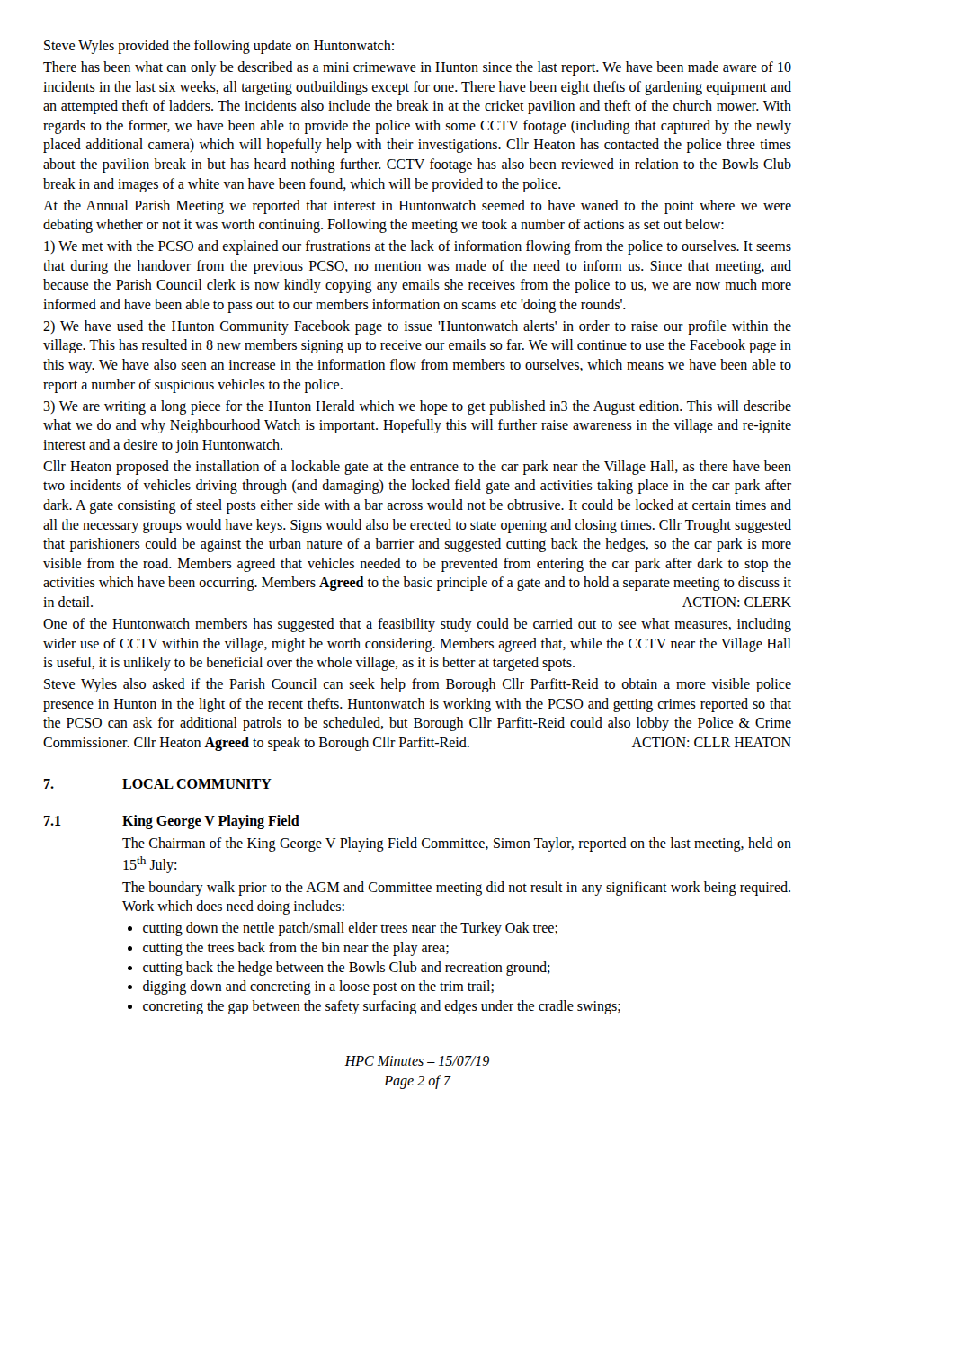Steve Wyles provided the following update on Huntonwatch:
There has been what can only be described as a mini crimewave in Hunton since the last report. We have been made aware of 10 incidents in the last six weeks, all targeting outbuildings except for one. There have been eight thefts of gardening equipment and an attempted theft of ladders. The incidents also include the break in at the cricket pavilion and theft of the church mower. With regards to the former, we have been able to provide the police with some CCTV footage (including that captured by the newly placed additional camera) which will hopefully help with their investigations. Cllr Heaton has contacted the police three times about the pavilion break in but has heard nothing further. CCTV footage has also been reviewed in relation to the Bowls Club break in and images of a white van have been found, which will be provided to the police.
At the Annual Parish Meeting we reported that interest in Huntonwatch seemed to have waned to the point where we were debating whether or not it was worth continuing. Following the meeting we took a number of actions as set out below:
1) We met with the PCSO and explained our frustrations at the lack of information flowing from the police to ourselves. It seems that during the handover from the previous PCSO, no mention was made of the need to inform us. Since that meeting, and because the Parish Council clerk is now kindly copying any emails she receives from the police to us, we are now much more informed and have been able to pass out to our members information on scams etc 'doing the rounds'.
2) We have used the Hunton Community Facebook page to issue 'Huntonwatch alerts' in order to raise our profile within the village. This has resulted in 8 new members signing up to receive our emails so far. We will continue to use the Facebook page in this way. We have also seen an increase in the information flow from members to ourselves, which means we have been able to report a number of suspicious vehicles to the police.
3) We are writing a long piece for the Hunton Herald which we hope to get published in3 the August edition. This will describe what we do and why Neighbourhood Watch is important. Hopefully this will further raise awareness in the village and re-ignite interest and a desire to join Huntonwatch.
Cllr Heaton proposed the installation of a lockable gate at the entrance to the car park near the Village Hall, as there have been two incidents of vehicles driving through (and damaging) the locked field gate and activities taking place in the car park after dark. A gate consisting of steel posts either side with a bar across would not be obtrusive. It could be locked at certain times and all the necessary groups would have keys. Signs would also be erected to state opening and closing times. Cllr Trought suggested that parishioners could be against the urban nature of a barrier and suggested cutting back the hedges, so the car park is more visible from the road. Members agreed that vehicles needed to be prevented from entering the car park after dark to stop the activities which have been occurring. Members Agreed to the basic principle of a gate and to hold a separate meeting to discuss it in detail. ACTION: CLERK
One of the Huntonwatch members has suggested that a feasibility study could be carried out to see what measures, including wider use of CCTV within the village, might be worth considering. Members agreed that, while the CCTV near the Village Hall is useful, it is unlikely to be beneficial over the whole village, as it is better at targeted spots.
Steve Wyles also asked if the Parish Council can seek help from Borough Cllr Parfitt-Reid to obtain a more visible police presence in Hunton in the light of the recent thefts. Huntonwatch is working with the PCSO and getting crimes reported so that the PCSO can ask for additional patrols to be scheduled, but Borough Cllr Parfitt-Reid could also lobby the Police & Crime Commissioner. Cllr Heaton Agreed to speak to Borough Cllr Parfitt-Reid. ACTION: CLLR HEATON
7. LOCAL COMMUNITY
7.1 King George V Playing Field
The Chairman of the King George V Playing Field Committee, Simon Taylor, reported on the last meeting, held on 15th July:
The boundary walk prior to the AGM and Committee meeting did not result in any significant work being required. Work which does need doing includes:
cutting down the nettle patch/small elder trees near the Turkey Oak tree;
cutting the trees back from the bin near the play area;
cutting back the hedge between the Bowls Club and recreation ground;
digging down and concreting in a loose post on the trim trail;
concreting the gap between the safety surfacing and edges under the cradle swings;
HPC Minutes – 15/07/19
Page 2 of 7